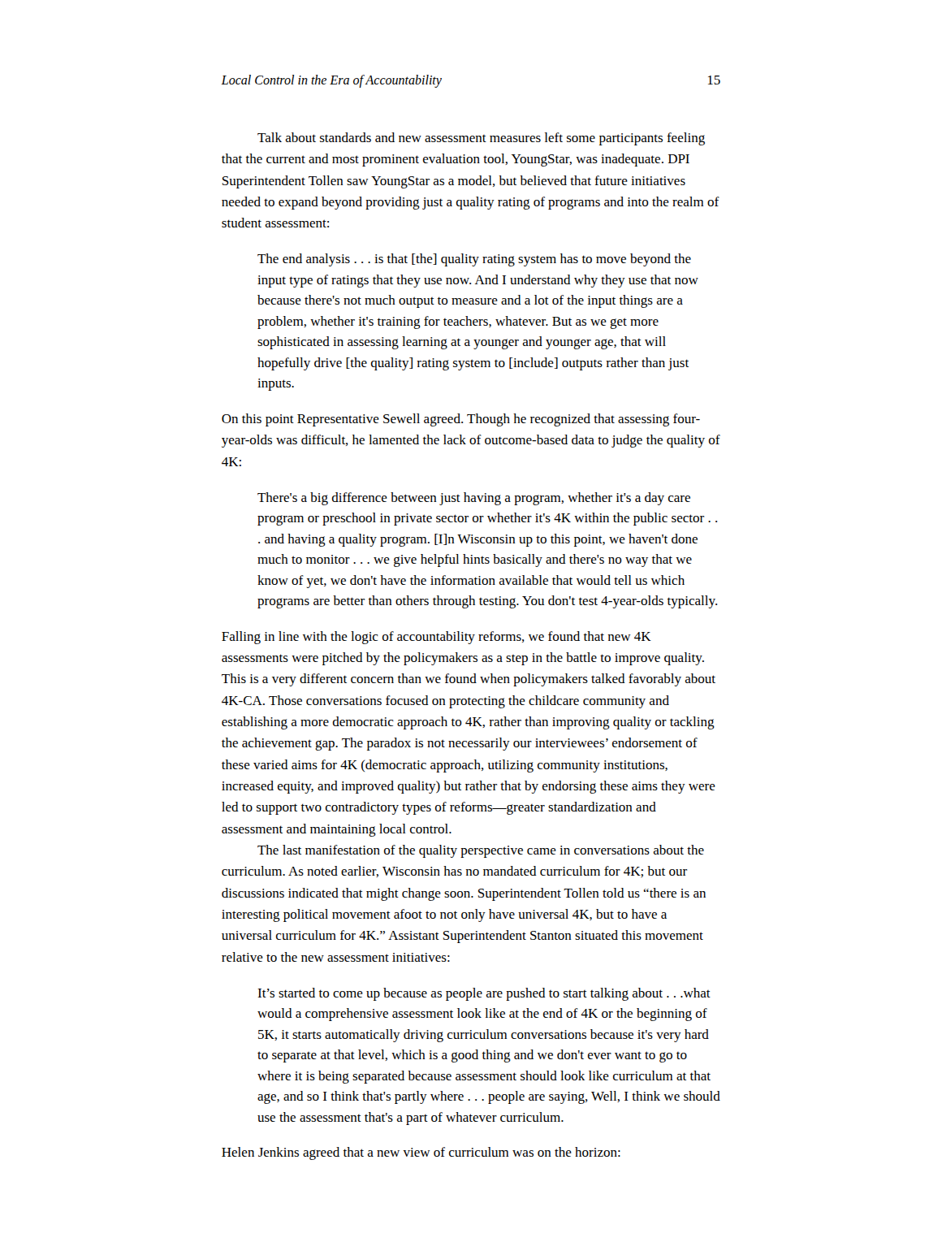Local Control in the Era of Accountability 15
Talk about standards and new assessment measures left some participants feeling that the current and most prominent evaluation tool, YoungStar, was inadequate. DPI Superintendent Tollen saw YoungStar as a model, but believed that future initiatives needed to expand beyond providing just a quality rating of programs and into the realm of student assessment:
The end analysis . . . is that [the] quality rating system has to move beyond the input type of ratings that they use now. And I understand why they use that now because there's not much output to measure and a lot of the input things are a problem, whether it's training for teachers, whatever. But as we get more sophisticated in assessing learning at a younger and younger age, that will hopefully drive [the quality] rating system to [include] outputs rather than just inputs.
On this point Representative Sewell agreed. Though he recognized that assessing four-year-olds was difficult, he lamented the lack of outcome-based data to judge the quality of 4K:
There's a big difference between just having a program, whether it's a day care program or preschool in private sector or whether it's 4K within the public sector . . . and having a quality program. [I]n Wisconsin up to this point, we haven't done much to monitor . . . we give helpful hints basically and there's no way that we know of yet, we don't have the information available that would tell us which programs are better than others through testing. You don't test 4-year-olds typically.
Falling in line with the logic of accountability reforms, we found that new 4K assessments were pitched by the policymakers as a step in the battle to improve quality. This is a very different concern than we found when policymakers talked favorably about 4K-CA. Those conversations focused on protecting the childcare community and establishing a more democratic approach to 4K, rather than improving quality or tackling the achievement gap. The paradox is not necessarily our interviewees’ endorsement of these varied aims for 4K (democratic approach, utilizing community institutions, increased equity, and improved quality) but rather that by endorsing these aims they were led to support two contradictory types of reforms—greater standardization and assessment and maintaining local control.
The last manifestation of the quality perspective came in conversations about the curriculum. As noted earlier, Wisconsin has no mandated curriculum for 4K; but our discussions indicated that might change soon. Superintendent Tollen told us “there is an interesting political movement afoot to not only have universal 4K, but to have a universal curriculum for 4K.” Assistant Superintendent Stanton situated this movement relative to the new assessment initiatives:
It’s started to come up because as people are pushed to start talking about . . .what would a comprehensive assessment look like at the end of 4K or the beginning of 5K, it starts automatically driving curriculum conversations because it's very hard to separate at that level, which is a good thing and we don't ever want to go to where it is being separated because assessment should look like curriculum at that age, and so I think that's partly where . . . people are saying, Well, I think we should use the assessment that's a part of whatever curriculum.
Helen Jenkins agreed that a new view of curriculum was on the horizon: